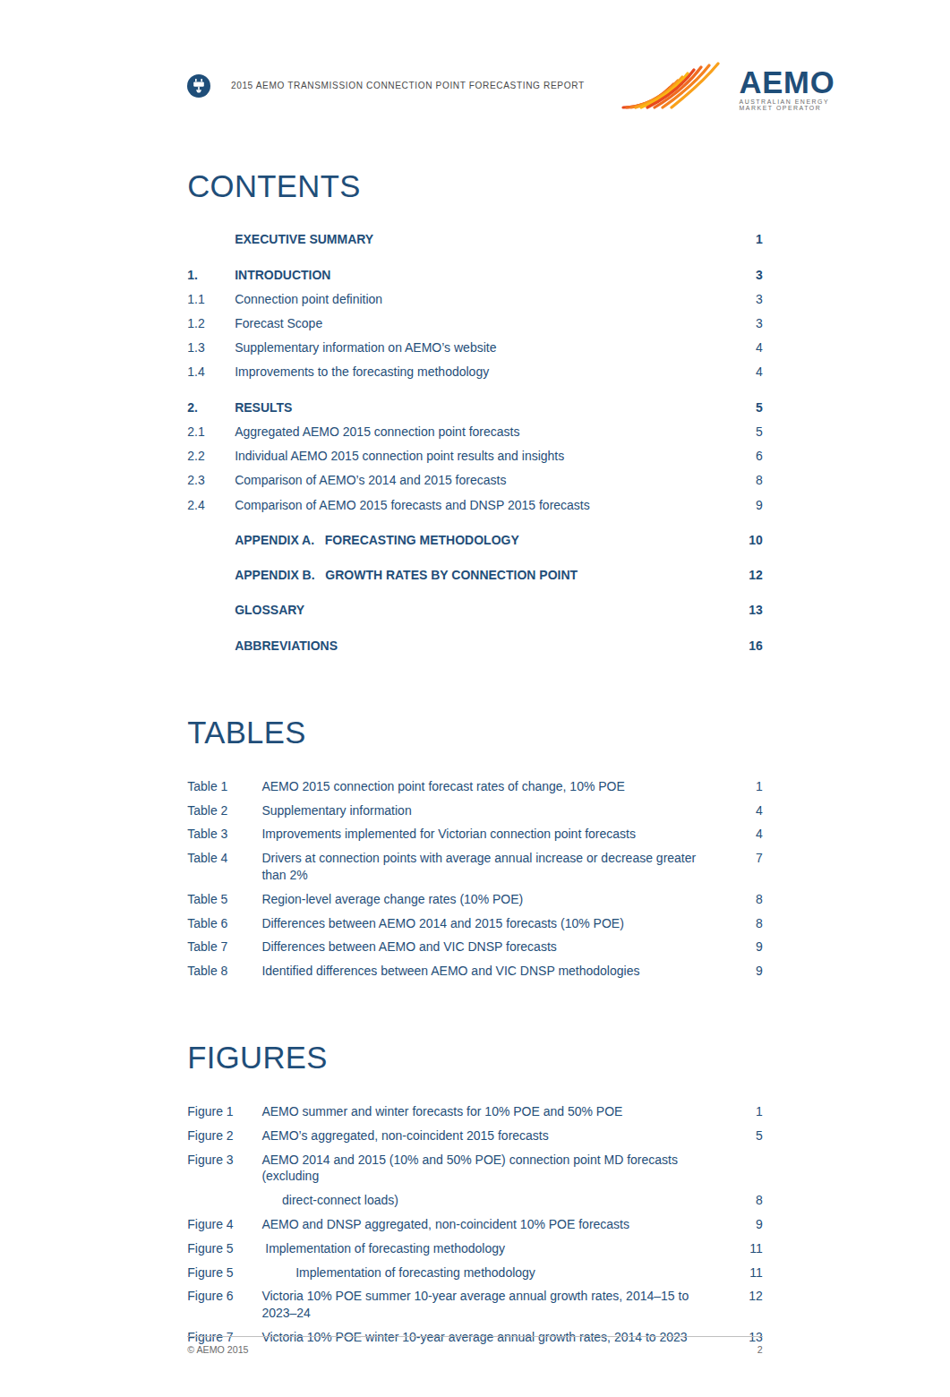2015 AEMO Transmission Connection Point Forecasting Report
AEMO Australian Energy Market Operator
CONTENTS
| | EXECUTIVE SUMMARY | 1 |
| 1. | INTRODUCTION | 3 |
| 1.1 | Connection point definition | 3 |
| 1.2 | Forecast Scope | 3 |
| 1.3 | Supplementary information on AEMO’s website | 4 |
| 1.4 | Improvements to the forecasting methodology | 4 |
| 2. | RESULTS | 5 |
| 2.1 | Aggregated AEMO 2015 connection point forecasts | 5 |
| 2.2 | Individual AEMO 2015 connection point results and insights | 6 |
| 2.3 | Comparison of AEMO’s 2014 and 2015 forecasts | 8 |
| 2.4 | Comparison of AEMO 2015 forecasts and DNSP 2015 forecasts | 9 |
| | APPENDIX A. FORECASTING METHODOLOGY | 10 |
| | APPENDIX B. GROWTH RATES BY CONNECTION POINT | 12 |
| | GLOSSARY | 13 |
| | ABBREVIATIONS | 16 |
TABLES
| Table 1 | AEMO 2015 connection point forecast rates of change, 10% POE | 1 |
| Table 2 | Supplementary information | 4 |
| Table 3 | Improvements implemented for Victorian connection point forecasts | 4 |
| Table 4 | Drivers at connection points with average annual increase or decrease greater than 2% | 7 |
| Table 5 | Region-level average change rates (10% POE) | 8 |
| Table 6 | Differences between AEMO 2014 and 2015 forecasts (10% POE) | 8 |
| Table 7 | Differences between AEMO and VIC DNSP forecasts | 9 |
| Table 8 | Identified differences between AEMO and VIC DNSP methodologies | 9 |
FIGURES
| Figure 1 | AEMO summer and winter forecasts for 10% POE and 50% POE | 1 |
| Figure 2 | AEMO’s aggregated, non-coincident 2015 forecasts | 5 |
| Figure 3 | AEMO 2014 and 2015 (10% and 50% POE) connection point MD forecasts (excluding | |
| | direct-connect loads) | 8 |
| Figure 4 | AEMO and DNSP aggregated, non-coincident 10% POE forecasts | 9 |
| Figure 5 | Implementation of forecasting methodology | 11 |
| Figure 5 | Implementation of forecasting methodology | 11 |
| Figure 6 | Victoria 10% POE summer 10-year average annual growth rates, 2014–15 to 2023–24 | 12 |
| Figure 7 | Victoria 10% POE winter 10-year average annual growth rates, 2014 to 2023 | 13 |
© AEMO 2015 2